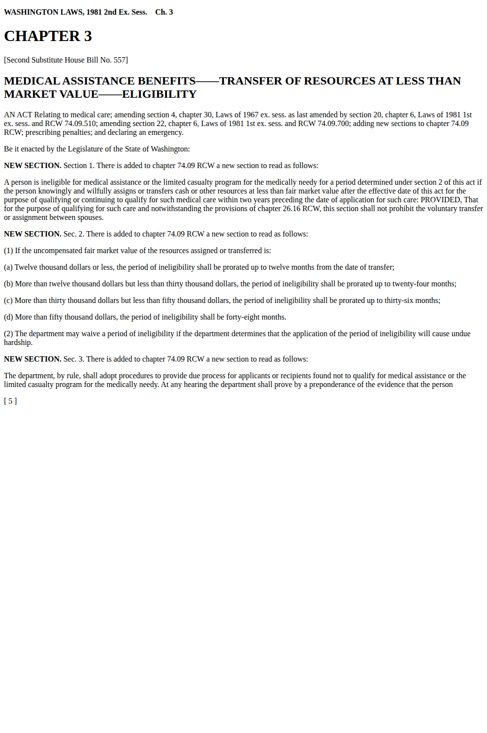WASHINGTON LAWS, 1981 2nd Ex. Sess. Ch. 3
CHAPTER 3
[Second Substitute House Bill No. 557]
MEDICAL ASSISTANCE BENEFITS——TRANSFER OF RESOURCES AT LESS THAN MARKET VALUE——ELIGIBILITY
AN ACT Relating to medical care; amending section 4, chapter 30, Laws of 1967 ex. sess. as last amended by section 20, chapter 6, Laws of 1981 1st ex. sess. and RCW 74.09.510; amending section 22, chapter 6, Laws of 1981 1st ex. sess. and RCW 74.09.700; adding new sections to chapter 74.09 RCW; prescribing penalties; and declaring an emergency.
Be it enacted by the Legislature of the State of Washington:
NEW SECTION. Section 1. There is added to chapter 74.09 RCW a new section to read as follows:
A person is ineligible for medical assistance or the limited casualty program for the medically needy for a period determined under section 2 of this act if the person knowingly and wilfully assigns or transfers cash or other resources at less than fair market value after the effective date of this act for the purpose of qualifying or continuing to qualify for such medical care within two years preceding the date of application for such care: PROVIDED, That for the purpose of qualifying for such care and notwithstanding the provisions of chapter 26.16 RCW, this section shall not prohibit the voluntary transfer or assignment between spouses.
NEW SECTION. Sec. 2. There is added to chapter 74.09 RCW a new section to read as follows:
(1) If the uncompensated fair market value of the resources assigned or transferred is:
(a) Twelve thousand dollars or less, the period of ineligibility shall be prorated up to twelve months from the date of transfer;
(b) More than twelve thousand dollars but less than thirty thousand dollars, the period of ineligibility shall be prorated up to twenty-four months;
(c) More than thirty thousand dollars but less than fifty thousand dollars, the period of ineligibility shall be prorated up to thirty-six months;
(d) More than fifty thousand dollars, the period of ineligibility shall be forty-eight months.
(2) The department may waive a period of ineligibility if the department determines that the application of the period of ineligibility will cause undue hardship.
NEW SECTION. Sec. 3. There is added to chapter 74.09 RCW a new section to read as follows:
The department, by rule, shall adopt procedures to provide due process for applicants or recipients found not to qualify for medical assistance or the limited casualty program for the medically needy. At any hearing the department shall prove by a preponderance of the evidence that the person
[ 5 ]